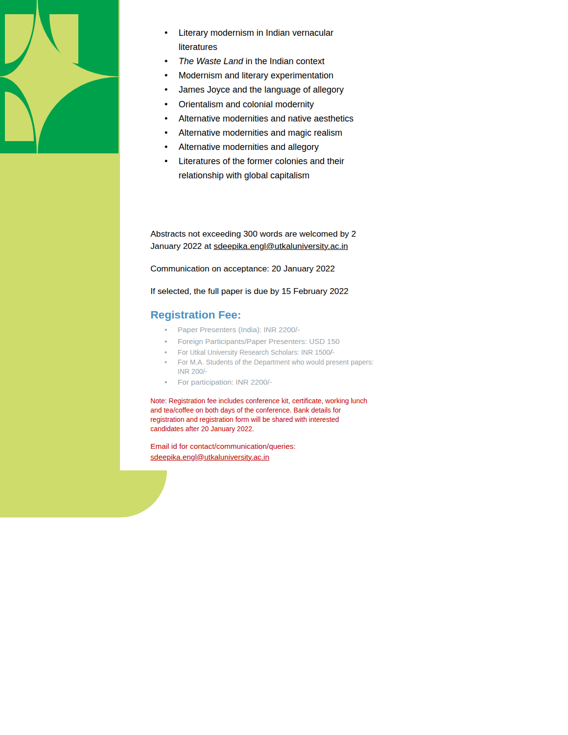Literary modernism in Indian vernacular literatures
The Waste Land in the Indian context
Modernism and literary experimentation
James Joyce and the language of allegory
Orientalism and colonial modernity
Alternative modernities and native aesthetics
Alternative modernities and magic realism
Alternative modernities and allegory
Literatures of the former colonies and their relationship with global capitalism
Abstracts not exceeding 300 words are welcomed by 2 January 2022 at sdeepika.engl@utkaluniversity.ac.in
Communication on acceptance: 20 January 2022
If selected, the full paper is due by 15 February 2022
Registration Fee:
Paper Presenters (India): INR 2200/-
Foreign Participants/Paper Presenters: USD 150
For Utkal University Research Scholars: INR 1500/-
For M.A. Students of the Department who would present papers: INR 200/-
For participation: INR 2200/-
Note: Registration fee includes conference kit, certificate, working lunch and tea/coffee on both days of the conference. Bank details for registration and registration form will be shared with interested candidates after 20 January 2022.
Email id for contact/communication/queries:
sdeepika.engl@utkaluniversity.ac.in